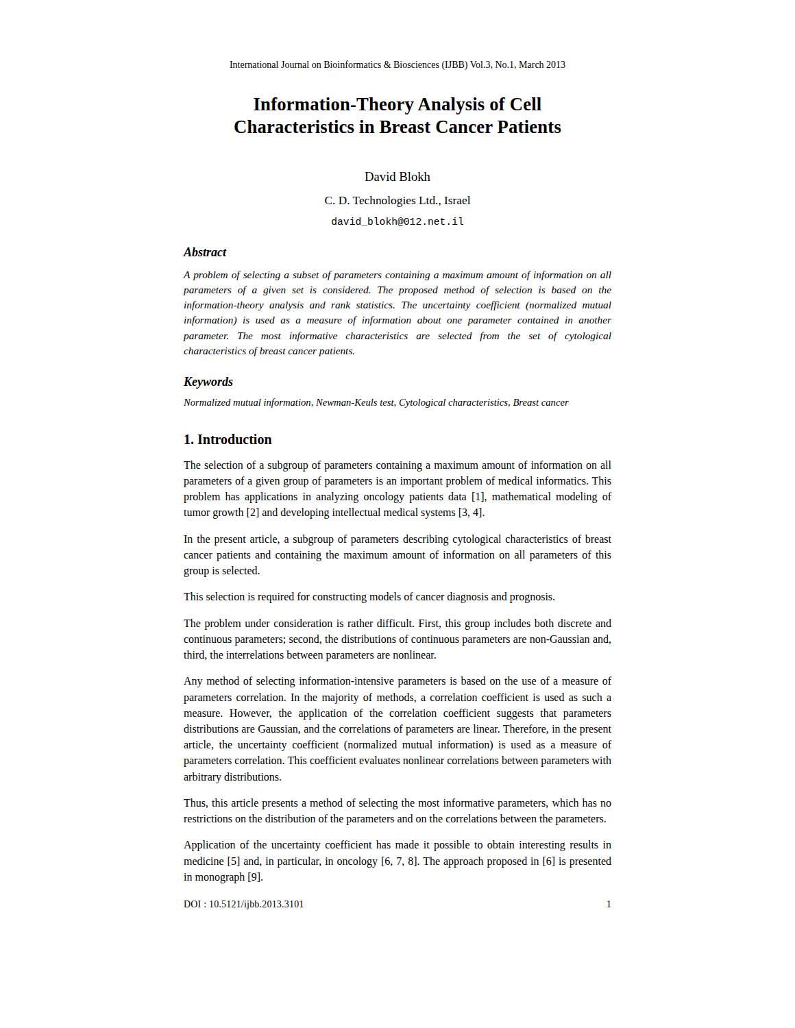International Journal on Bioinformatics & Biosciences (IJBB) Vol.3, No.1, March 2013
Information-Theory Analysis of Cell
Characteristics in Breast Cancer Patients
David Blokh
C. D. Technologies Ltd., Israel
david_blokh@012.net.il
Abstract
A problem of selecting a subset of parameters containing a maximum amount of information on all parameters of a given set is considered. The proposed method of selection is based on the information-theory analysis and rank statistics. The uncertainty coefficient (normalized mutual information) is used as a measure of information about one parameter contained in another parameter. The most informative characteristics are selected from the set of cytological characteristics of breast cancer patients.
Keywords
Normalized mutual information, Newman-Keuls test, Cytological characteristics, Breast cancer
1. Introduction
The selection of a subgroup of parameters containing a maximum amount of information on all parameters of a given group of parameters is an important problem of medical informatics. This problem has applications in analyzing oncology patients data [1], mathematical modeling of tumor growth [2] and developing intellectual medical systems [3, 4].
In the present article, a subgroup of parameters describing cytological characteristics of breast cancer patients and containing the maximum amount of information on all parameters of this group is selected.
This selection is required for constructing models of cancer diagnosis and prognosis.
The problem under consideration is rather difficult. First, this group includes both discrete and continuous parameters; second, the distributions of continuous parameters are non-Gaussian and, third, the interrelations between parameters are nonlinear.
Any method of selecting information-intensive parameters is based on the use of a measure of parameters correlation. In the majority of methods, a correlation coefficient is used as such a measure. However, the application of the correlation coefficient suggests that parameters distributions are Gaussian, and the correlations of parameters are linear. Therefore, in the present article, the uncertainty coefficient (normalized mutual information) is used as a measure of parameters correlation. This coefficient evaluates nonlinear correlations between parameters with arbitrary distributions.
Thus, this article presents a method of selecting the most informative parameters, which has no restrictions on the distribution of the parameters and on the correlations between the parameters.
Application of the uncertainty coefficient has made it possible to obtain interesting results in medicine [5] and, in particular, in oncology [6, 7, 8]. The approach proposed in [6] is presented in monograph [9].
DOI : 10.5121/ijbb.2013.3101 1